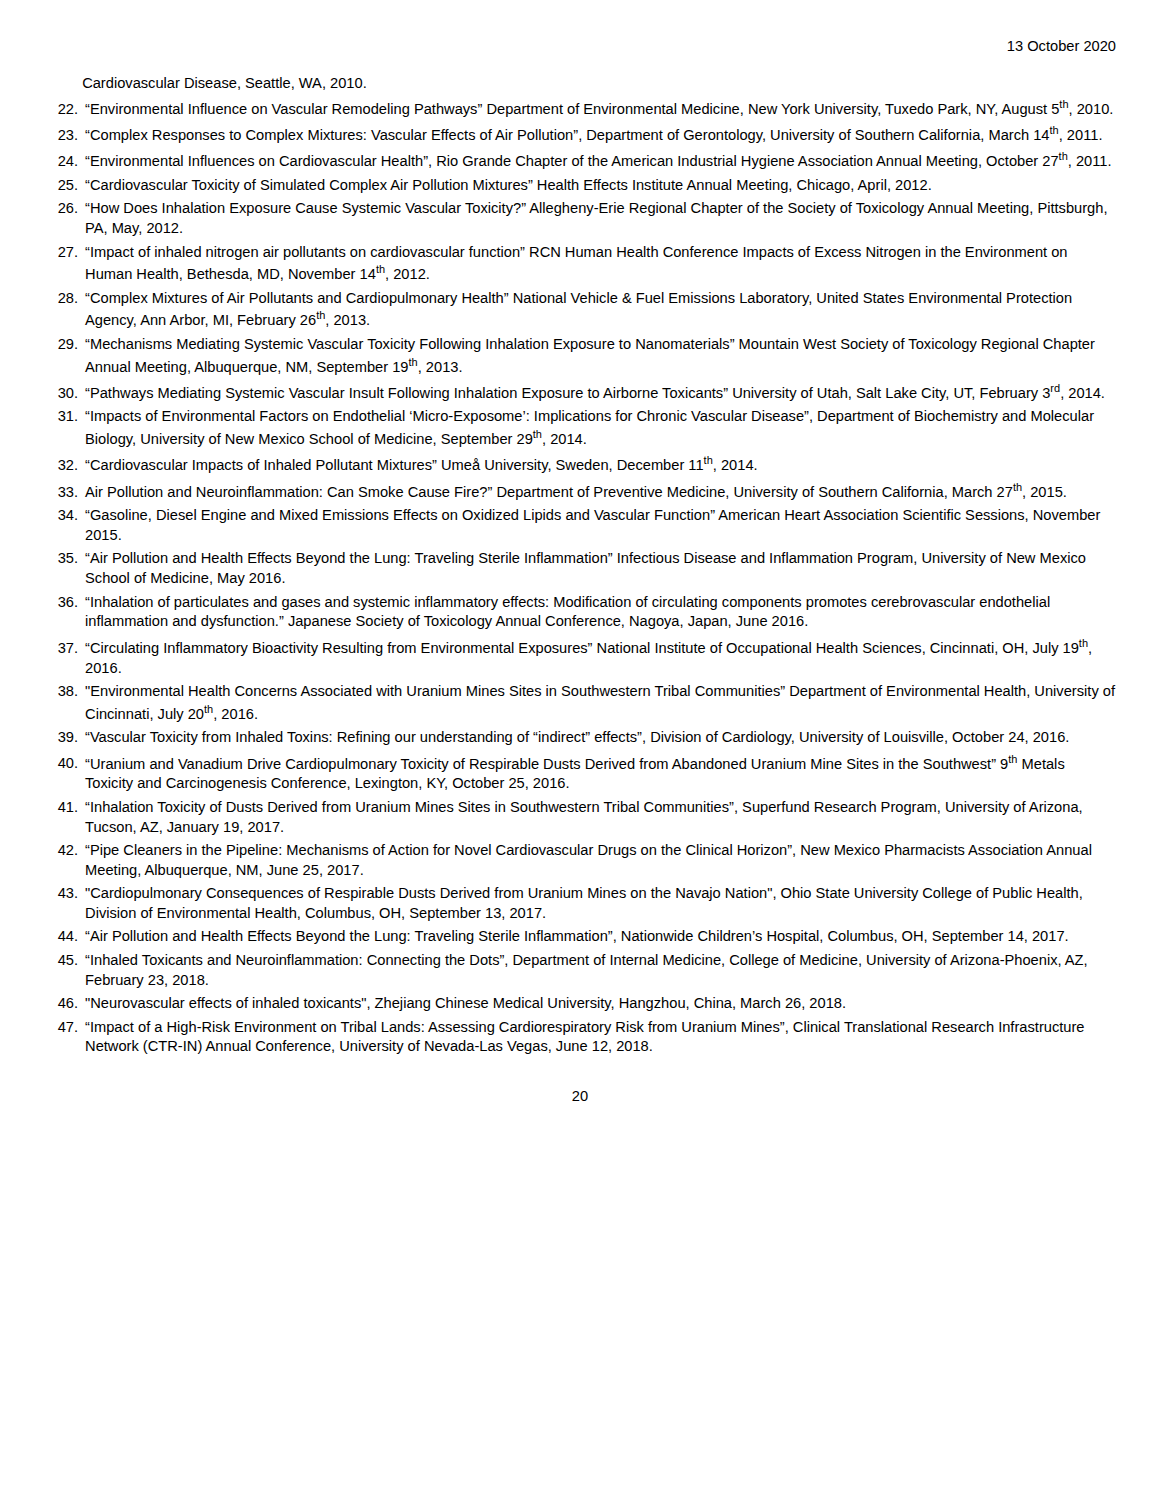13 October 2020
Cardiovascular Disease, Seattle, WA, 2010.
“Environmental Influence on Vascular Remodeling Pathways” Department of Environmental Medicine, New York University, Tuxedo Park, NY, August 5th, 2010.
“Complex Responses to Complex Mixtures: Vascular Effects of Air Pollution”, Department of Gerontology, University of Southern California, March 14th, 2011.
“Environmental Influences on Cardiovascular Health”, Rio Grande Chapter of the American Industrial Hygiene Association Annual Meeting, October 27th, 2011.
“Cardiovascular Toxicity of Simulated Complex Air Pollution Mixtures” Health Effects Institute Annual Meeting, Chicago, April, 2012.
“How Does Inhalation Exposure Cause Systemic Vascular Toxicity?” Allegheny-Erie Regional Chapter of the Society of Toxicology Annual Meeting, Pittsburgh, PA, May, 2012.
“Impact of inhaled nitrogen air pollutants on cardiovascular function” RCN Human Health Conference Impacts of Excess Nitrogen in the Environment on Human Health, Bethesda, MD, November 14th, 2012.
“Complex Mixtures of Air Pollutants and Cardiopulmonary Health” National Vehicle & Fuel Emissions Laboratory, United States Environmental Protection Agency, Ann Arbor, MI, February 26th, 2013.
“Mechanisms Mediating Systemic Vascular Toxicity Following Inhalation Exposure to Nanomaterials” Mountain West Society of Toxicology Regional Chapter Annual Meeting, Albuquerque, NM, September 19th, 2013.
“Pathways Mediating Systemic Vascular Insult Following Inhalation Exposure to Airborne Toxicants” University of Utah, Salt Lake City, UT, February 3rd, 2014.
“Impacts of Environmental Factors on Endothelial ‘Micro-Exposome’: Implications for Chronic Vascular Disease”, Department of Biochemistry and Molecular Biology, University of New Mexico School of Medicine, September 29th, 2014.
“Cardiovascular Impacts of Inhaled Pollutant Mixtures” Umeå University, Sweden, December 11th, 2014.
Air Pollution and Neuroinflammation: Can Smoke Cause Fire?” Department of Preventive Medicine, University of Southern California, March 27th, 2015.
“Gasoline, Diesel Engine and Mixed Emissions Effects on Oxidized Lipids and Vascular Function” American Heart Association Scientific Sessions, November 2015.
“Air Pollution and Health Effects Beyond the Lung: Traveling Sterile Inflammation” Infectious Disease and Inflammation Program, University of New Mexico School of Medicine, May 2016.
“Inhalation of particulates and gases and systemic inflammatory effects: Modification of circulating components promotes cerebrovascular endothelial inflammation and dysfunction.” Japanese Society of Toxicology Annual Conference, Nagoya, Japan, June 2016.
“Circulating Inflammatory Bioactivity Resulting from Environmental Exposures” National Institute of Occupational Health Sciences, Cincinnati, OH, July 19th, 2016.
"Environmental Health Concerns Associated with Uranium Mines Sites in Southwestern Tribal Communities” Department of Environmental Health, University of Cincinnati, July 20th, 2016.
“Vascular Toxicity from Inhaled Toxins: Refining our understanding of “indirect” effects”, Division of Cardiology, University of Louisville, October 24, 2016.
“Uranium and Vanadium Drive Cardiopulmonary Toxicity of Respirable Dusts Derived from Abandoned Uranium Mine Sites in the Southwest” 9th Metals Toxicity and Carcinogenesis Conference, Lexington, KY, October 25, 2016.
“Inhalation Toxicity of Dusts Derived from Uranium Mines Sites in Southwestern Tribal Communities”, Superfund Research Program, University of Arizona, Tucson, AZ, January 19, 2017.
“Pipe Cleaners in the Pipeline: Mechanisms of Action for Novel Cardiovascular Drugs on the Clinical Horizon”, New Mexico Pharmacists Association Annual Meeting, Albuquerque, NM, June 25, 2017.
"Cardiopulmonary Consequences of Respirable Dusts Derived from Uranium Mines on the Navajo Nation", Ohio State University College of Public Health, Division of Environmental Health, Columbus, OH, September 13, 2017.
“Air Pollution and Health Effects Beyond the Lung: Traveling Sterile Inflammation”, Nationwide Children’s Hospital, Columbus, OH, September 14, 2017.
“Inhaled Toxicants and Neuroinflammation: Connecting the Dots”, Department of Internal Medicine, College of Medicine, University of Arizona-Phoenix, AZ, February 23, 2018.
"Neurovascular effects of inhaled toxicants", Zhejiang Chinese Medical University, Hangzhou, China, March 26, 2018.
“Impact of a High-Risk Environment on Tribal Lands: Assessing Cardiorespiratory Risk from Uranium Mines”, Clinical Translational Research Infrastructure Network (CTR-IN) Annual Conference, University of Nevada-Las Vegas, June 12, 2018.
20